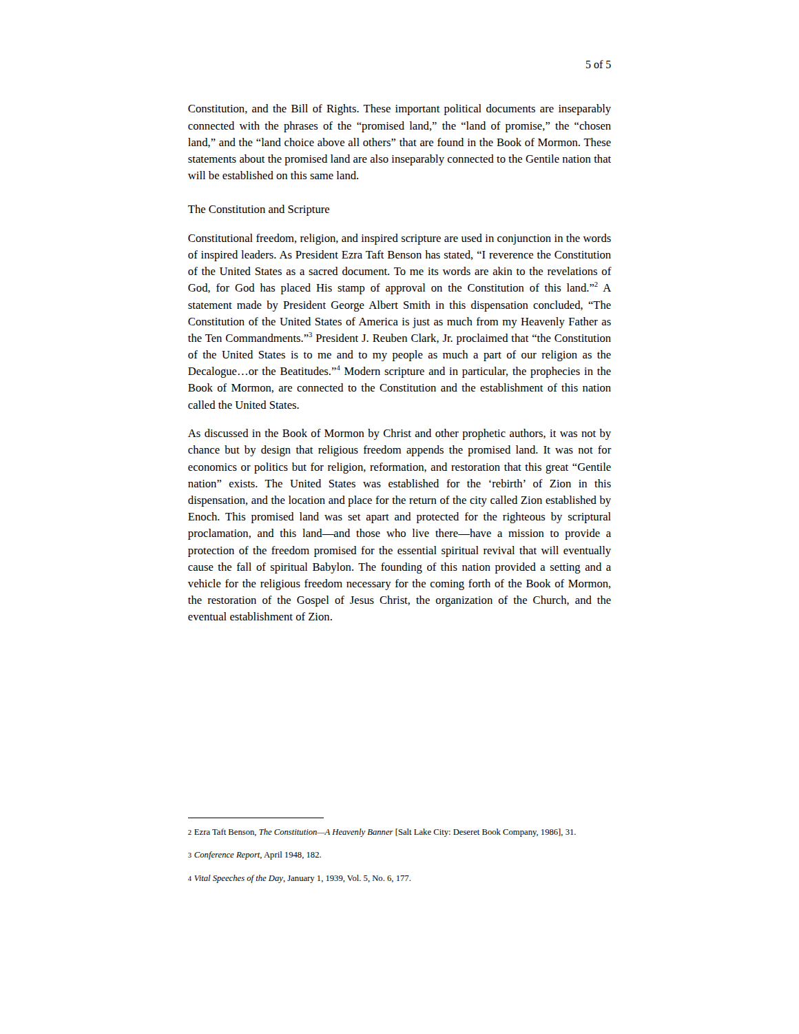5 of 5
Constitution, and the Bill of Rights. These important political documents are inseparably connected with the phrases of the “promised land,” the “land of promise,” the “chosen land,” and the “land choice above all others” that are found in the Book of Mormon. These statements about the promised land are also inseparably connected to the Gentile nation that will be established on this same land.
The Constitution and Scripture
Constitutional freedom, religion, and inspired scripture are used in conjunction in the words of inspired leaders. As President Ezra Taft Benson has stated, “I reverence the Constitution of the United States as a sacred document. To me its words are akin to the revelations of God, for God has placed His stamp of approval on the Constitution of this land.”2 A statement made by President George Albert Smith in this dispensation concluded, “The Constitution of the United States of America is just as much from my Heavenly Father as the Ten Commandments.”3 President J. Reuben Clark, Jr. proclaimed that “the Constitution of the United States is to me and to my people as much a part of our religion as the Decalogue…or the Beatitudes.”4 Modern scripture and in particular, the prophecies in the Book of Mormon, are connected to the Constitution and the establishment of this nation called the United States.
As discussed in the Book of Mormon by Christ and other prophetic authors, it was not by chance but by design that religious freedom appends the promised land. It was not for economics or politics but for religion, reformation, and restoration that this great “Gentile nation” exists. The United States was established for the ‘rebirth’ of Zion in this dispensation, and the location and place for the return of the city called Zion established by Enoch. This promised land was set apart and protected for the righteous by scriptural proclamation, and this land—and those who live there—have a mission to provide a protection of the freedom promised for the essential spiritual revival that will eventually cause the fall of spiritual Babylon. The founding of this nation provided a setting and a vehicle for the religious freedom necessary for the coming forth of the Book of Mormon, the restoration of the Gospel of Jesus Christ, the organization of the Church, and the eventual establishment of Zion.
2 Ezra Taft Benson, The Constitution—A Heavenly Banner [Salt Lake City: Deseret Book Company, 1986], 31.
3 Conference Report, April 1948, 182.
4 Vital Speeches of the Day, January 1, 1939, Vol. 5, No. 6, 177.